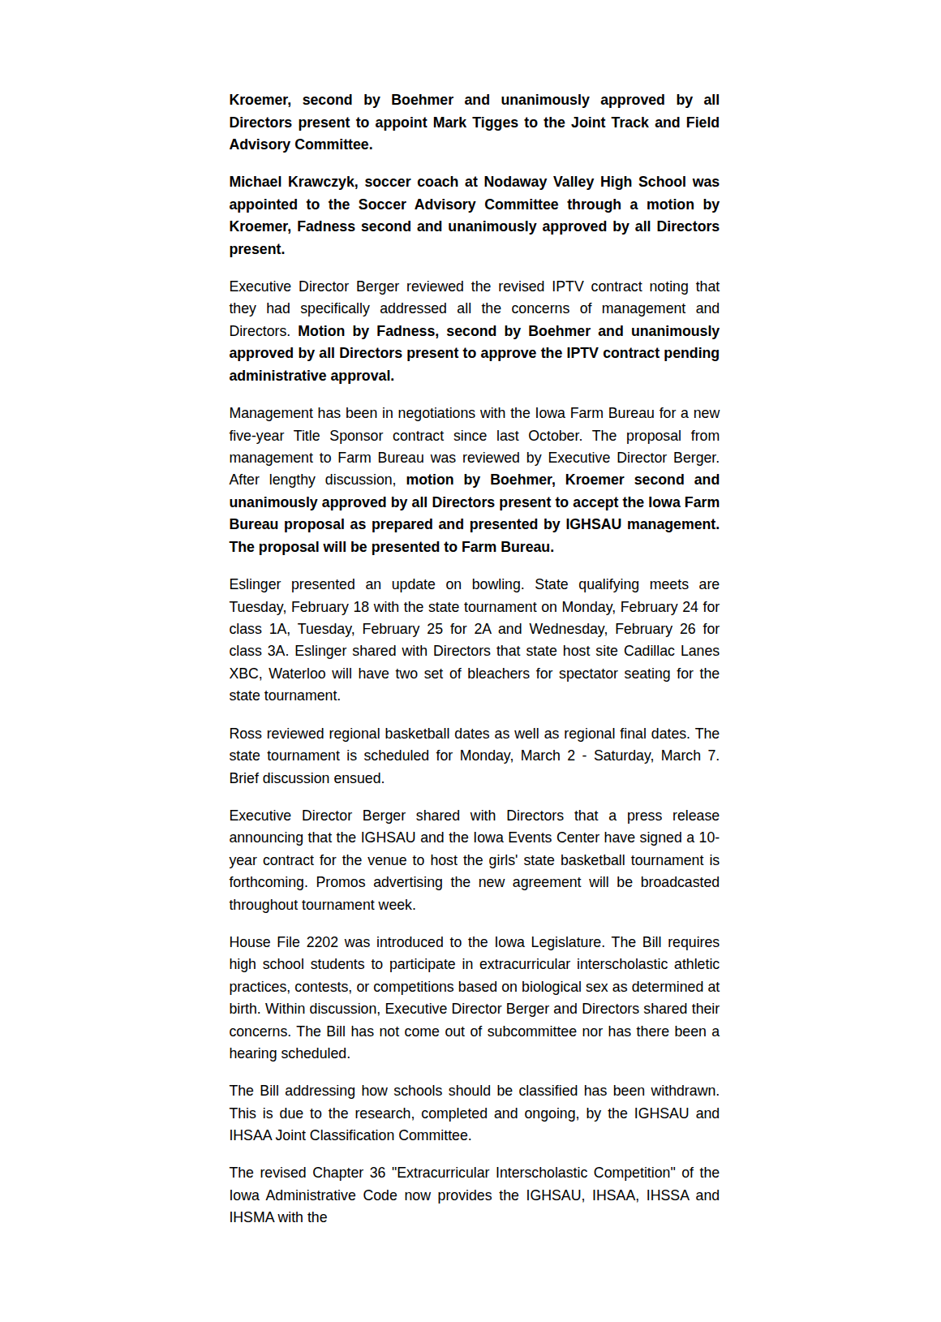Kroemer, second by Boehmer and unanimously approved by all Directors present to appoint Mark Tigges to the Joint Track and Field Advisory Committee.
Michael Krawczyk, soccer coach at Nodaway Valley High School was appointed to the Soccer Advisory Committee through a motion by Kroemer, Fadness second and unanimously approved by all Directors present.
Executive Director Berger reviewed the revised IPTV contract noting that they had specifically addressed all the concerns of management and Directors. Motion by Fadness, second by Boehmer and unanimously approved by all Directors present to approve the IPTV contract pending administrative approval.
Management has been in negotiations with the Iowa Farm Bureau for a new five-year Title Sponsor contract since last October. The proposal from management to Farm Bureau was reviewed by Executive Director Berger. After lengthy discussion, motion by Boehmer, Kroemer second and unanimously approved by all Directors present to accept the Iowa Farm Bureau proposal as prepared and presented by IGHSAU management. The proposal will be presented to Farm Bureau.
Eslinger presented an update on bowling. State qualifying meets are Tuesday, February 18 with the state tournament on Monday, February 24 for class 1A, Tuesday, February 25 for 2A and Wednesday, February 26 for class 3A. Eslinger shared with Directors that state host site Cadillac Lanes XBC, Waterloo will have two set of bleachers for spectator seating for the state tournament.
Ross reviewed regional basketball dates as well as regional final dates. The state tournament is scheduled for Monday, March 2 - Saturday, March 7. Brief discussion ensued.
Executive Director Berger shared with Directors that a press release announcing that the IGHSAU and the Iowa Events Center have signed a 10-year contract for the venue to host the girls' state basketball tournament is forthcoming. Promos advertising the new agreement will be broadcasted throughout tournament week.
House File 2202 was introduced to the Iowa Legislature. The Bill requires high school students to participate in extracurricular interscholastic athletic practices, contests, or competitions based on biological sex as determined at birth. Within discussion, Executive Director Berger and Directors shared their concerns. The Bill has not come out of subcommittee nor has there been a hearing scheduled.
The Bill addressing how schools should be classified has been withdrawn. This is due to the research, completed and ongoing, by the IGHSAU and IHSAA Joint Classification Committee.
The revised Chapter 36 "Extracurricular Interscholastic Competition" of the Iowa Administrative Code now provides the IGHSAU, IHSAA, IHSSA and IHSMA with the